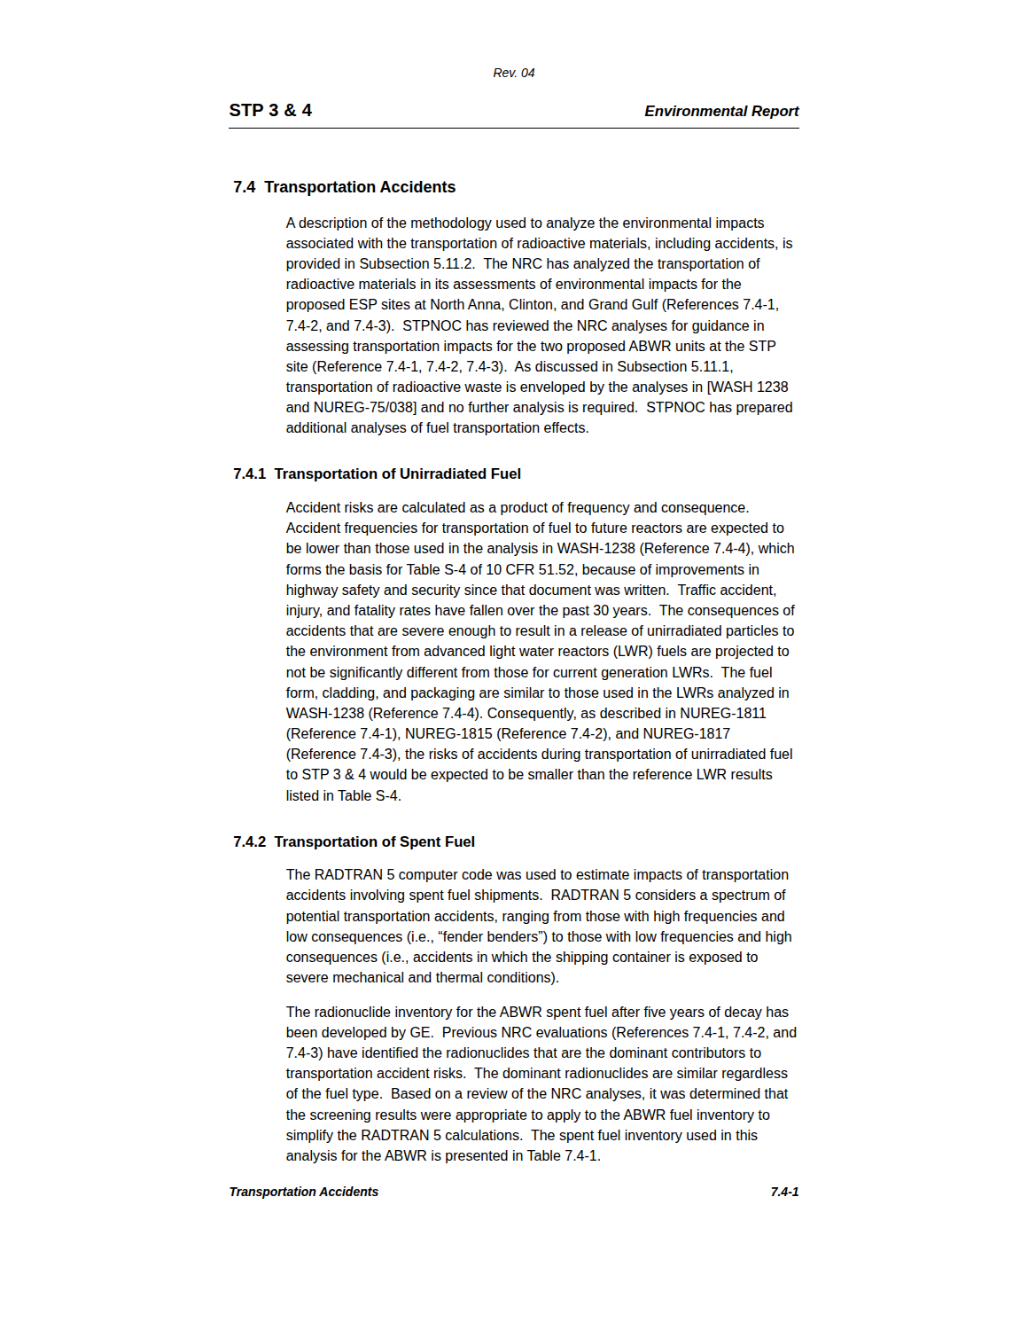Rev. 04
STP 3 & 4
Environmental Report
7.4 Transportation Accidents
A description of the methodology used to analyze the environmental impacts associated with the transportation of radioactive materials, including accidents, is provided in Subsection 5.11.2. The NRC has analyzed the transportation of radioactive materials in its assessments of environmental impacts for the proposed ESP sites at North Anna, Clinton, and Grand Gulf (References 7.4-1, 7.4-2, and 7.4-3). STPNOC has reviewed the NRC analyses for guidance in assessing transportation impacts for the two proposed ABWR units at the STP site (Reference 7.4-1, 7.4-2, 7.4-3). As discussed in Subsection 5.11.1, transportation of radioactive waste is enveloped by the analyses in [WASH 1238 and NUREG-75/038] and no further analysis is required. STPNOC has prepared additional analyses of fuel transportation effects.
7.4.1 Transportation of Unirradiated Fuel
Accident risks are calculated as a product of frequency and consequence. Accident frequencies for transportation of fuel to future reactors are expected to be lower than those used in the analysis in WASH-1238 (Reference 7.4-4), which forms the basis for Table S-4 of 10 CFR 51.52, because of improvements in highway safety and security since that document was written. Traffic accident, injury, and fatality rates have fallen over the past 30 years. The consequences of accidents that are severe enough to result in a release of unirradiated particles to the environment from advanced light water reactors (LWR) fuels are projected to not be significantly different from those for current generation LWRs. The fuel form, cladding, and packaging are similar to those used in the LWRs analyzed in WASH-1238 (Reference 7.4-4). Consequently, as described in NUREG-1811 (Reference 7.4-1), NUREG-1815 (Reference 7.4-2), and NUREG-1817 (Reference 7.4-3), the risks of accidents during transportation of unirradiated fuel to STP 3 & 4 would be expected to be smaller than the reference LWR results listed in Table S-4.
7.4.2 Transportation of Spent Fuel
The RADTRAN 5 computer code was used to estimate impacts of transportation accidents involving spent fuel shipments. RADTRAN 5 considers a spectrum of potential transportation accidents, ranging from those with high frequencies and low consequences (i.e., “fender benders”) to those with low frequencies and high consequences (i.e., accidents in which the shipping container is exposed to severe mechanical and thermal conditions).
The radionuclide inventory for the ABWR spent fuel after five years of decay has been developed by GE. Previous NRC evaluations (References 7.4-1, 7.4-2, and 7.4-3) have identified the radionuclides that are the dominant contributors to transportation accident risks. The dominant radionuclides are similar regardless of the fuel type. Based on a review of the NRC analyses, it was determined that the screening results were appropriate to apply to the ABWR fuel inventory to simplify the RADTRAN 5 calculations. The spent fuel inventory used in this analysis for the ABWR is presented in Table 7.4-1.
Transportation Accidents
7.4-1